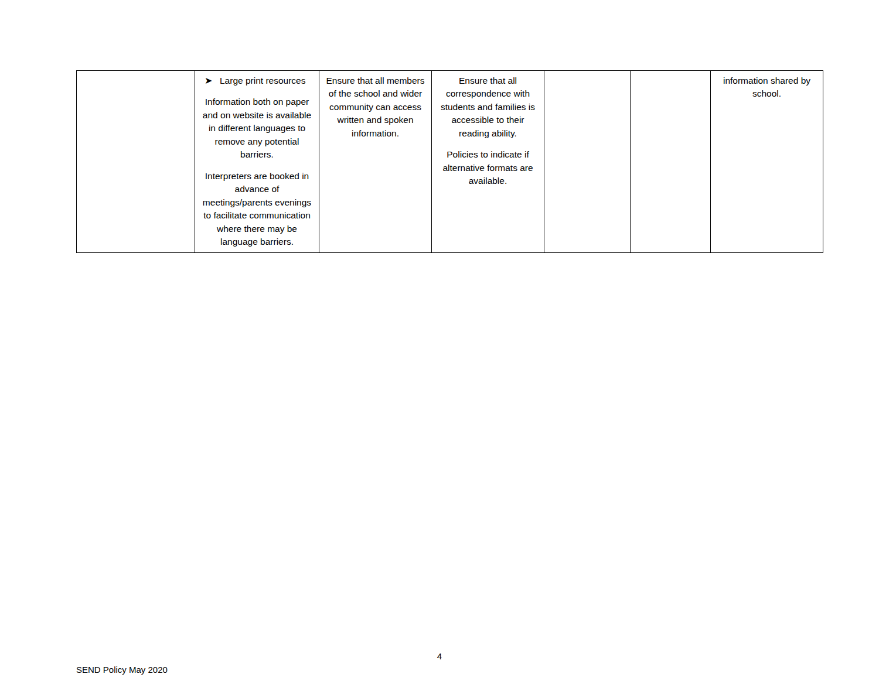| | ➤ Large print resources Information both on paper and on website is available in different languages to remove any potential barriers. Interpreters are booked in advance of meetings/parents evenings to facilitate communication where there may be language barriers. | Ensure that all members of the school and wider community can access written and spoken information. | Ensure that all correspondence with students and families is accessible to their reading ability. Policies to indicate if alternative formats are available. | | | information shared by school. |
4
SEND Policy May 2020